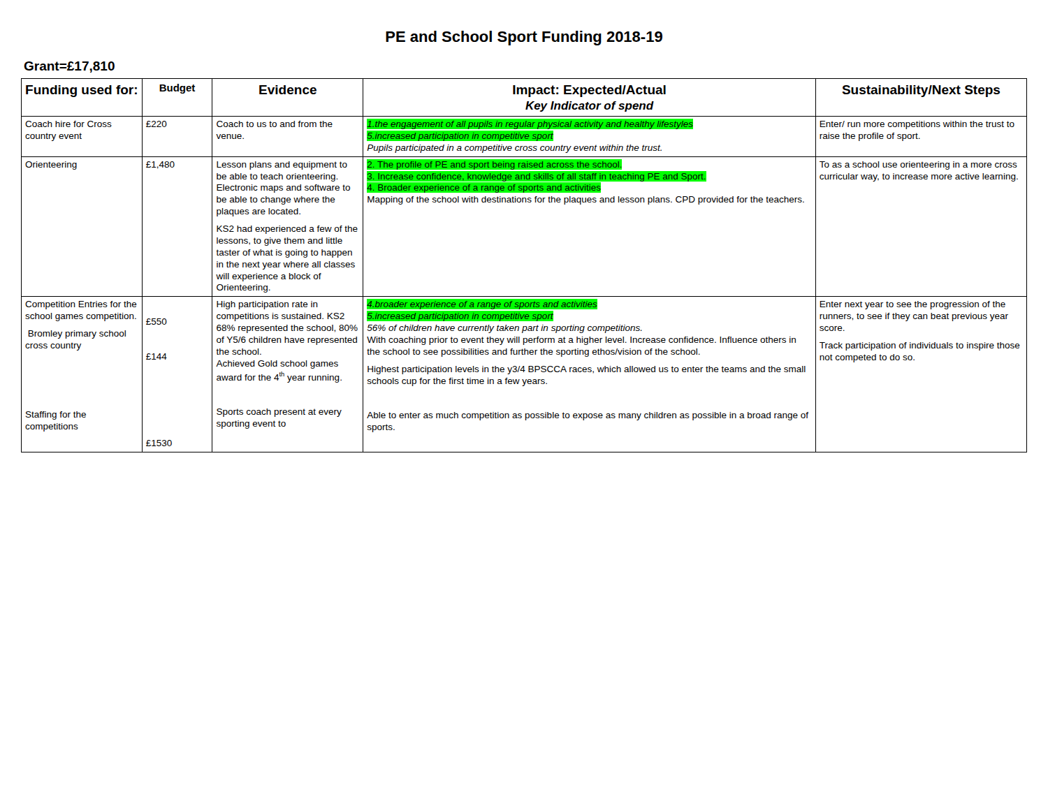PE and School Sport Funding 2018-19
Grant=£17,810
| Funding used for: | Budget | Evidence | Impact: Expected/Actual Key Indicator of spend | Sustainability/Next Steps |
| --- | --- | --- | --- | --- |
| Coach hire for Cross country event | £220 | Coach to us to and from the venue. | 1.the engagement of all pupils in regular physical activity and healthy lifestyles 5.increased participation in competitive sport Pupils participated in a competitive cross country event within the trust. | Enter/ run more competitions within the trust to raise the profile of sport. |
| Orienteering | £1,480 | Lesson plans and equipment to be able to teach orienteering. Electronic maps and software to be able to change where the plaques are located. KS2 had experienced a few of the lessons, to give them and little taster of what is going to happen in the next year where all classes will experience a block of Orienteering. | 2. The profile of PE and sport being raised across the school. 3. Increase confidence, knowledge and skills of all staff in teaching PE and Sport. 4. Broader experience of a range of sports and activities Mapping of the school with destinations for the plaques and lesson plans. CPD provided for the teachers. | To as a school use orienteering in a more cross curricular way, to increase more active learning. |
| Competition Entries for the school games competition. Bromley primary school cross country Staffing for the competitions | £550 £144 £1530 | High participation rate in competitions is sustained. KS2 68% represented the school, 80% of Y5/6 children have represented the school. Achieved Gold school games award for the 4 th year running. Sports coach present at every sporting event to | 4.broader experience of a range of sports and activities 5.increased participation in competitive sport 56% of children have currently taken part in sporting competitions. With coaching prior to event they will perform at a higher level. Increase confidence. Influence others in the school to see possibilities and further the sporting ethos/vision of the school. Highest participation levels in the y3/4 BPSCCA races, which allowed us to enter the teams and the small schools cup for the first time in a few years. Able to enter as much competition as possible to expose as many children as possible in a broad range of sports. | Enter next year to see the progression of the runners, to see if they can beat previous year score. Track participation of individuals to inspire those not competed to do so. |